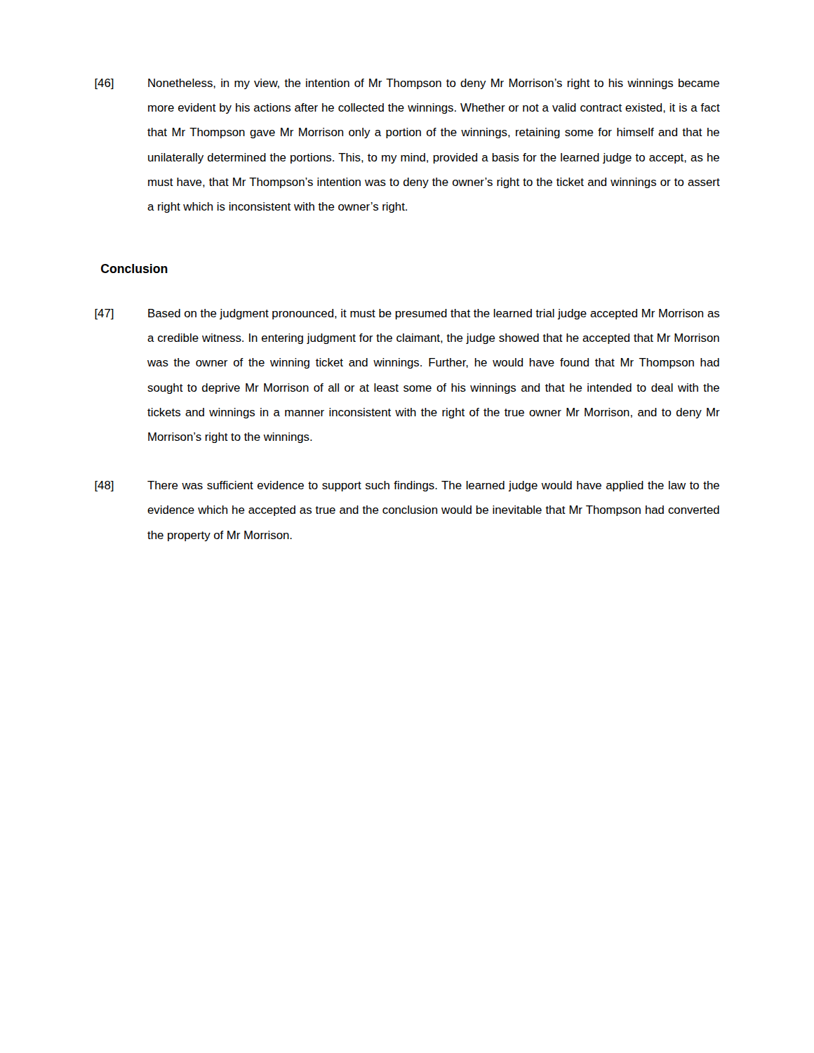[46] Nonetheless, in my view, the intention of Mr Thompson to deny Mr Morrison’s right to his winnings became more evident by his actions after he collected the winnings. Whether or not a valid contract existed, it is a fact that Mr Thompson gave Mr Morrison only a portion of the winnings, retaining some for himself and that he unilaterally determined the portions. This, to my mind, provided a basis for the learned judge to accept, as he must have, that Mr Thompson’s intention was to deny the owner’s right to the ticket and winnings or to assert a right which is inconsistent with the owner’s right.
Conclusion
[47] Based on the judgment pronounced, it must be presumed that the learned trial judge accepted Mr Morrison as a credible witness. In entering judgment for the claimant, the judge showed that he accepted that Mr Morrison was the owner of the winning ticket and winnings. Further, he would have found that Mr Thompson had sought to deprive Mr Morrison of all or at least some of his winnings and that he intended to deal with the tickets and winnings in a manner inconsistent with the right of the true owner Mr Morrison, and to deny Mr Morrison’s right to the winnings.
[48] There was sufficient evidence to support such findings. The learned judge would have applied the law to the evidence which he accepted as true and the conclusion would be inevitable that Mr Thompson had converted the property of Mr Morrison.